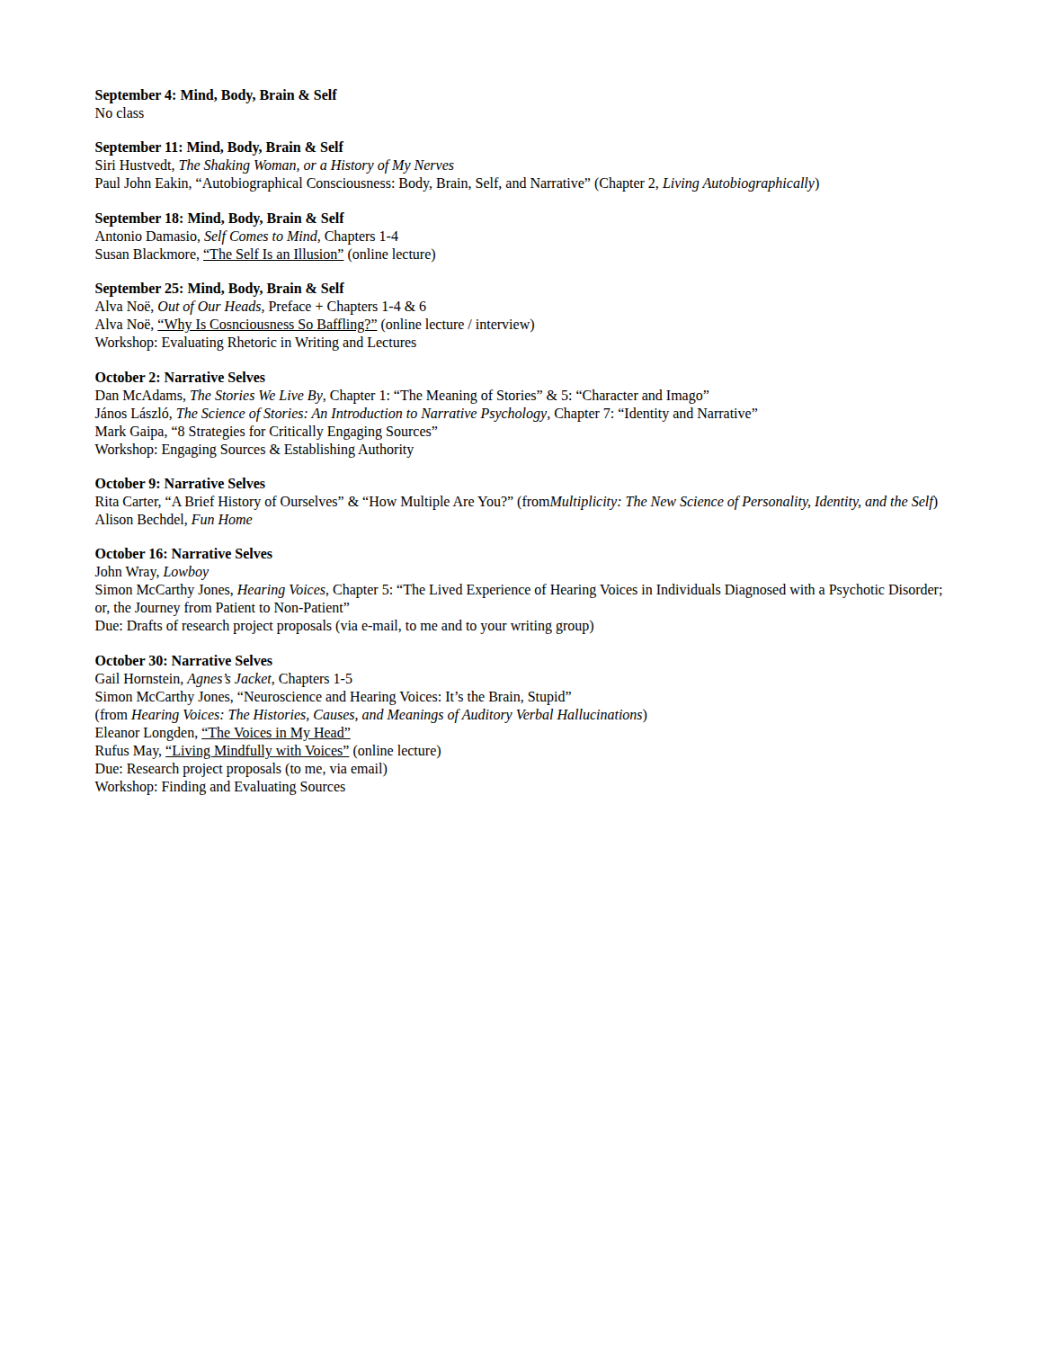September 4: Mind, Body, Brain & Self
No class
September 11: Mind, Body, Brain & Self
Siri Hustvedt, The Shaking Woman, or a History of My Nerves
Paul John Eakin, “Autobiographical Consciousness: Body, Brain, Self, and Narrative” (Chapter 2, Living Autobiographically)
September 18: Mind, Body, Brain & Self
Antonio Damasio, Self Comes to Mind, Chapters 1-4
Susan Blackmore, “The Self Is an Illusion” (online lecture)
September 25: Mind, Body, Brain & Self
Alva Noë, Out of Our Heads, Preface + Chapters 1-4 & 6
Alva Noë, “Why Is Cosnciousness So Baffling?” (online lecture / interview)
Workshop: Evaluating Rhetoric in Writing and Lectures
October 2: Narrative Selves
Dan McAdams, The Stories We Live By, Chapter 1: “The Meaning of Stories” & 5: “Character and Imago”
János László, The Science of Stories: An Introduction to Narrative Psychology, Chapter 7: “Identity and Narrative”
Mark Gaipa, “8 Strategies for Critically Engaging Sources”
Workshop: Engaging Sources & Establishing Authority
October 9: Narrative Selves
Rita Carter, “A Brief History of Ourselves” & “How Multiple Are You?” (fromMultiplicity: The New Science of Personality, Identity, and the Self)
Alison Bechdel, Fun Home
October 16: Narrative Selves
John Wray, Lowboy
Simon McCarthy Jones, Hearing Voices, Chapter 5: “The Lived Experience of Hearing Voices in Individuals Diagnosed with a Psychotic Disorder; or, the Journey from Patient to Non-Patient”
Due: Drafts of research project proposals (via e-mail, to me and to your writing group)
October 30: Narrative Selves
Gail Hornstein, Agnes’s Jacket, Chapters 1-5
Simon McCarthy Jones, “Neuroscience and Hearing Voices: It’s the Brain, Stupid”
(from Hearing Voices: The Histories, Causes, and Meanings of Auditory Verbal Hallucinations)
Eleanor Longden, “The Voices in My Head”
Rufus May, “Living Mindfully with Voices” (online lecture)
Due: Research project proposals (to me, via email)
Workshop: Finding and Evaluating Sources